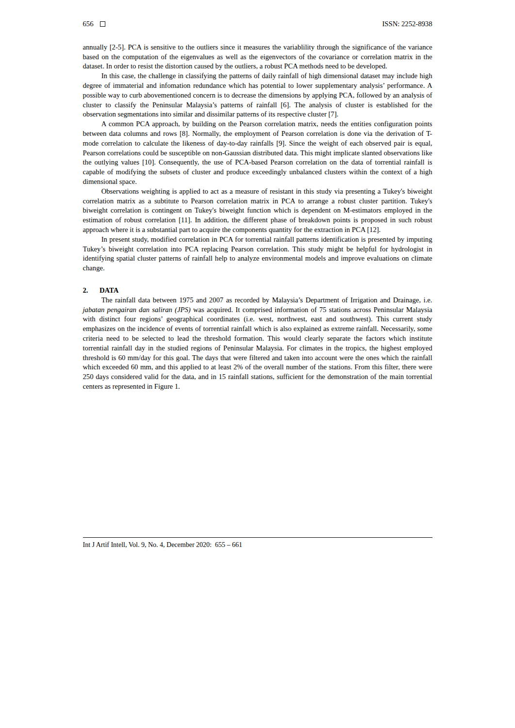656
ISSN: 2252-8938
annually [2-5]. PCA is sensitive to the outliers since it measures the variablility through the significance of the variance based on the computation of the eigenvalues as well as the eigenvectors of the covariance or correlation matrix in the dataset. In order to resist the distortion caused by the outliers, a robust PCA methods need to be developed.
In this case, the challenge in classifying the patterns of daily rainfall of high dimensional dataset may include high degree of immaterial and infomation redundance which has potential to lower supplementary analysis’ performance. A possible way to curb abovementioned concern is to decrease the dimensions by applying PCA, followed by an analysis of cluster to classify the Peninsular Malaysia’s patterns of rainfall [6]. The analysis of cluster is established for the observation segmentations into similar and dissimilar patterns of its respective cluster [7].
A common PCA approach, by building on the Pearson correlation matrix, needs the entities configuration points between data columns and rows [8]. Normally, the employment of Pearson correlation is done via the derivation of T-mode correlation to calculate the likeness of day-to-day rainfalls [9]. Since the weight of each observed pair is equal, Pearson correlations could be susceptible on non-Gaussian distributed data. This might implicate slanted observations like the outlying values [10]. Consequently, the use of PCA-based Pearson correlation on the data of torrential rainfall is capable of modifying the subsets of cluster and produce exceedingly unbalanced clusters within the context of a high dimensional space.
Observations weighting is applied to act as a measure of resistant in this study via presenting a Tukey's biweight correlation matrix as a subtitute to Pearson correlation matrix in PCA to arrange a robust cluster partition. Tukey's biweight correlation is contingent on Tukey's biweight function which is dependent on M-estimators employed in the estimation of robust correlation [11]. In addition, the different phase of breakdown points is proposed in such robust approach where it is a substantial part to acquire the components quantity for the extraction in PCA [12].
In present study, modified correlation in PCA for torrential rainfall patterns identification is presented by imputing Tukey’s biweight correlation into PCA replacing Pearson correlation. This study might be helpful for hydrologist in identifying spatial cluster patterns of rainfall help to analyze environmental models and improve evaluations on climate change.
2.
DATA
The rainfall data between 1975 and 2007 as recorded by Malaysia’s Department of Irrigation and Drainage, i.e. jabatan pengairan dan saliran (JPS) was acquired. It comprised information of 75 stations across Peninsular Malaysia with distinct four regions’ geographical coordinates (i.e. west, northwest, east and southwest). This current study emphasizes on the incidence of events of torrential rainfall which is also explained as extreme rainfall. Necessarily, some criteria need to be selected to lead the threshold formation. This would clearly separate the factors which institute torrential rainfall day in the studied regions of Peninsular Malaysia. For climates in the tropics, the highest employed threshold is 60 mm/day for this goal. The days that were filtered and taken into account were the ones which the rainfall which exceeded 60 mm, and this applied to at least 2% of the overall number of the stations. From this filter, there were 250 days considered valid for the data, and in 15 rainfall stations, sufficient for the demonstration of the main torrential centers as represented in Figure 1.
Int J Artif Intell, Vol. 9, No. 4, December 2020: 655 – 661